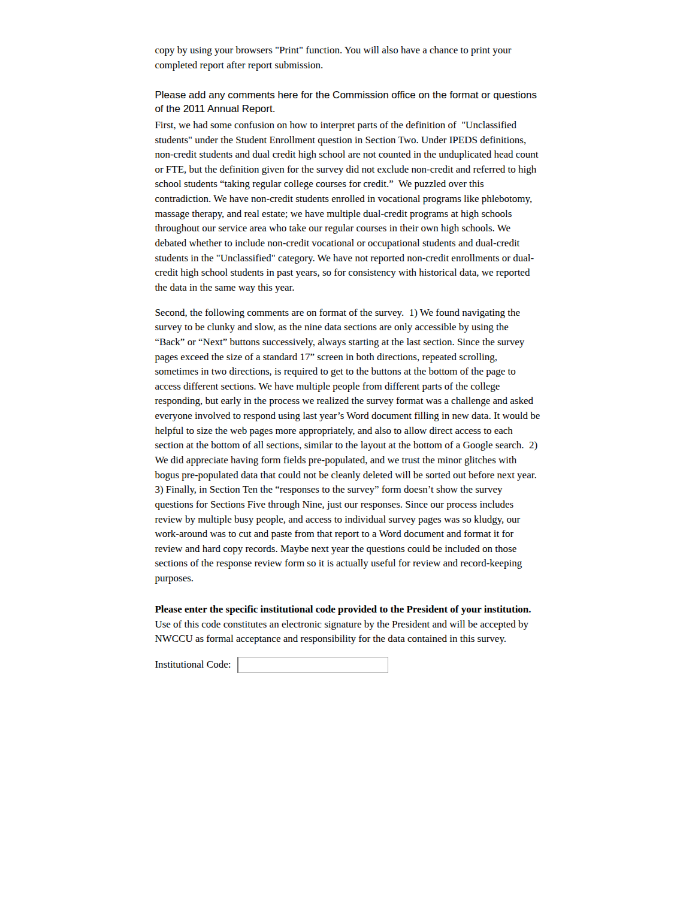copy by using your browsers "Print" function. You will also have a chance to print your completed report after report submission.
Please add any comments here for the Commission office on the format or questions of the 2011 Annual Report.
First, we had some confusion on how to interpret parts of the definition of "Unclassified students" under the Student Enrollment question in Section Two. Under IPEDS definitions, non-credit students and dual credit high school are not counted in the unduplicated head count or FTE, but the definition given for the survey did not exclude non-credit and referred to high school students “taking regular college courses for credit.” We puzzled over this contradiction. We have non-credit students enrolled in vocational programs like phlebotomy, massage therapy, and real estate; we have multiple dual-credit programs at high schools throughout our service area who take our regular courses in their own high schools. We debated whether to include non-credit vocational or occupational students and dual-credit students in the "Unclassified" category. We have not reported non-credit enrollments or dual-credit high school students in past years, so for consistency with historical data, we reported the data in the same way this year.
Second, the following comments are on format of the survey. 1) We found navigating the survey to be clunky and slow, as the nine data sections are only accessible by using the “Back” or “Next” buttons successively, always starting at the last section. Since the survey pages exceed the size of a standard 17” screen in both directions, repeated scrolling, sometimes in two directions, is required to get to the buttons at the bottom of the page to access different sections. We have multiple people from different parts of the college responding, but early in the process we realized the survey format was a challenge and asked everyone involved to respond using last year’s Word document filling in new data. It would be helpful to size the web pages more appropriately, and also to allow direct access to each section at the bottom of all sections, similar to the layout at the bottom of a Google search. 2) We did appreciate having form fields pre-populated, and we trust the minor glitches with bogus pre-populated data that could not be cleanly deleted will be sorted out before next year. 3) Finally, in Section Ten the “responses to the survey” form doesn’t show the survey questions for Sections Five through Nine, just our responses. Since our process includes review by multiple busy people, and access to individual survey pages was so kludgy, our work-around was to cut and paste from that report to a Word document and format it for review and hard copy records. Maybe next year the questions could be included on those sections of the response review form so it is actually useful for review and record-keeping purposes.
Please enter the specific institutional code provided to the President of your institution. Use of this code constitutes an electronic signature by the President and will be accepted by NWCCU as formal acceptance and responsibility for the data contained in this survey.
Institutional Code: